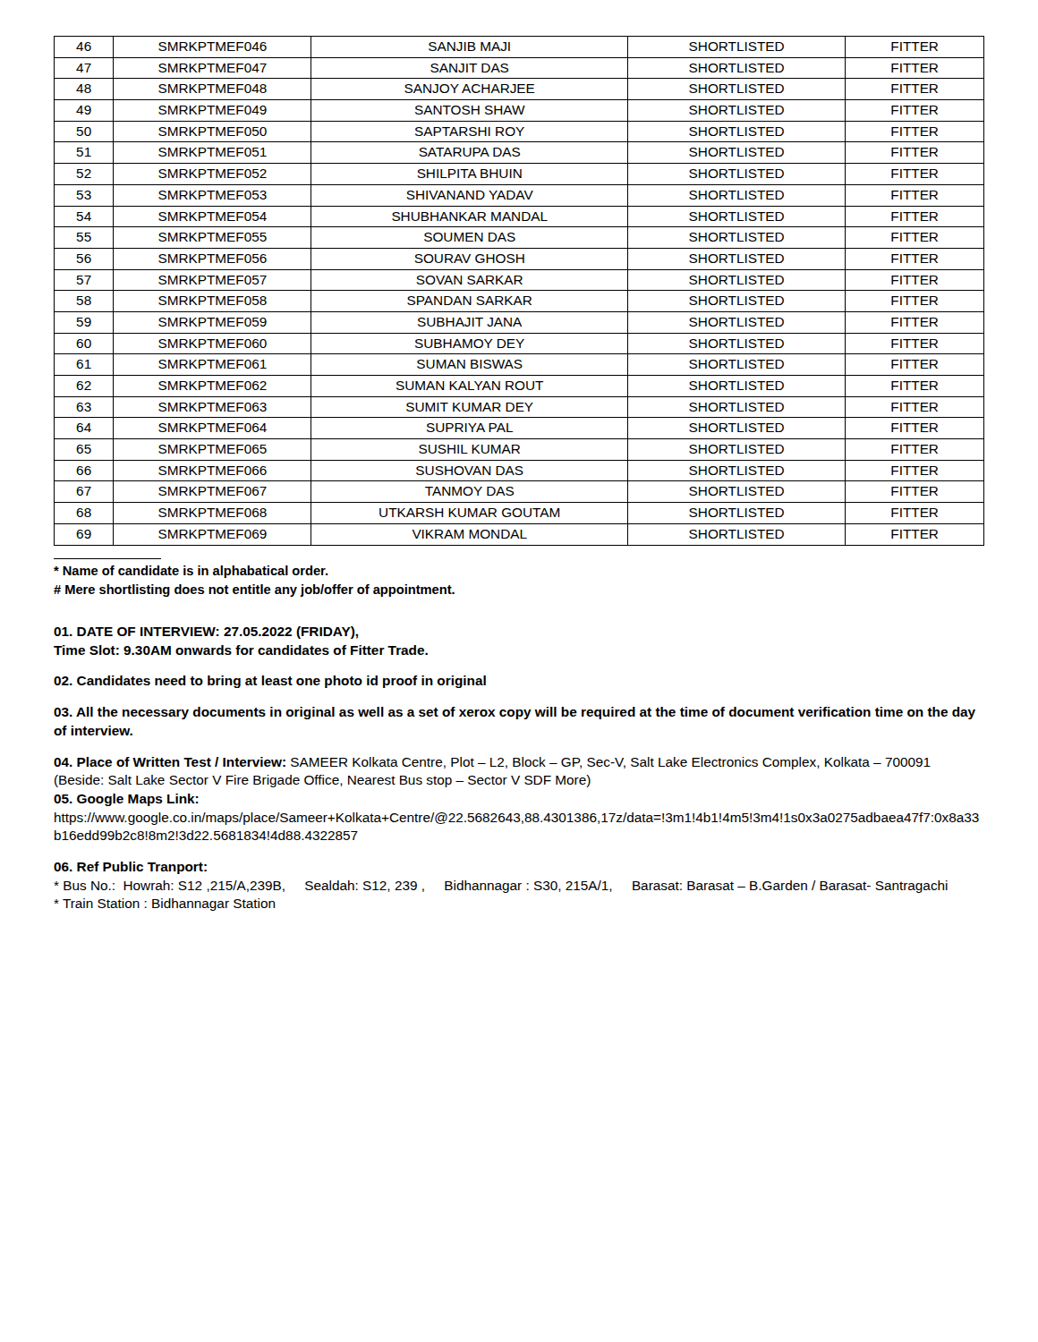| 46 | SMRKPTMEF046 | SANJIB MAJI | SHORTLISTED | FITTER |
| 47 | SMRKPTMEF047 | SANJIT DAS | SHORTLISTED | FITTER |
| 48 | SMRKPTMEF048 | SANJOY ACHARJEE | SHORTLISTED | FITTER |
| 49 | SMRKPTMEF049 | SANTOSH SHAW | SHORTLISTED | FITTER |
| 50 | SMRKPTMEF050 | SAPTARSHI ROY | SHORTLISTED | FITTER |
| 51 | SMRKPTMEF051 | SATARUPA DAS | SHORTLISTED | FITTER |
| 52 | SMRKPTMEF052 | SHILPITA BHUIN | SHORTLISTED | FITTER |
| 53 | SMRKPTMEF053 | SHIVANAND YADAV | SHORTLISTED | FITTER |
| 54 | SMRKPTMEF054 | SHUBHANKAR MANDAL | SHORTLISTED | FITTER |
| 55 | SMRKPTMEF055 | SOUMEN DAS | SHORTLISTED | FITTER |
| 56 | SMRKPTMEF056 | SOURAV GHOSH | SHORTLISTED | FITTER |
| 57 | SMRKPTMEF057 | SOVAN SARKAR | SHORTLISTED | FITTER |
| 58 | SMRKPTMEF058 | SPANDAN SARKAR | SHORTLISTED | FITTER |
| 59 | SMRKPTMEF059 | SUBHAJIT JANA | SHORTLISTED | FITTER |
| 60 | SMRKPTMEF060 | SUBHAMOY DEY | SHORTLISTED | FITTER |
| 61 | SMRKPTMEF061 | SUMAN BISWAS | SHORTLISTED | FITTER |
| 62 | SMRKPTMEF062 | SUMAN KALYAN ROUT | SHORTLISTED | FITTER |
| 63 | SMRKPTMEF063 | SUMIT KUMAR DEY | SHORTLISTED | FITTER |
| 64 | SMRKPTMEF064 | SUPRIYA PAL | SHORTLISTED | FITTER |
| 65 | SMRKPTMEF065 | SUSHIL KUMAR | SHORTLISTED | FITTER |
| 66 | SMRKPTMEF066 | SUSHOVAN DAS | SHORTLISTED | FITTER |
| 67 | SMRKPTMEF067 | TANMOY DAS | SHORTLISTED | FITTER |
| 68 | SMRKPTMEF068 | UTKARSH KUMAR GOUTAM | SHORTLISTED | FITTER |
| 69 | SMRKPTMEF069 | VIKRAM MONDAL | SHORTLISTED | FITTER |
* Name of candidate is in alphabatical order.
# Mere shortlisting does not entitle any job/offer of appointment.
01. DATE OF INTERVIEW: 27.05.2022 (FRIDAY),
Time Slot: 9.30AM onwards for candidates of Fitter Trade.
02. Candidates need to bring at least one photo id proof in original
03. All the necessary documents in original as well as a set of xerox copy will be required at the time of document verification time on the day of interview.
04. Place of Written Test / Interview: SAMEER Kolkata Centre, Plot – L2, Block – GP, Sec-V, Salt Lake Electronics Complex, Kolkata – 700091
(Beside: Salt Lake Sector V Fire Brigade Office, Nearest Bus stop – Sector V SDF More)
05. Google Maps Link:
https://www.google.co.in/maps/place/Sameer+Kolkata+Centre/@22.5682643,88.4301386,17z/data=!3m1!4b1!4m5!3m4!1s0x3a0275adbaea47f7:0x8a33b16edd99b2c8!8m2!3d22.5681834!4d88.4322857
06. Ref Public Tranport:
* Bus No.: Howrah: S12 ,215/A,239B, Sealdah: S12, 239 , Bidhannagar : S30, 215A/1, Barasat: Barasat – B.Garden / Barasat- Santragachi
* Train Station : Bidhannagar Station